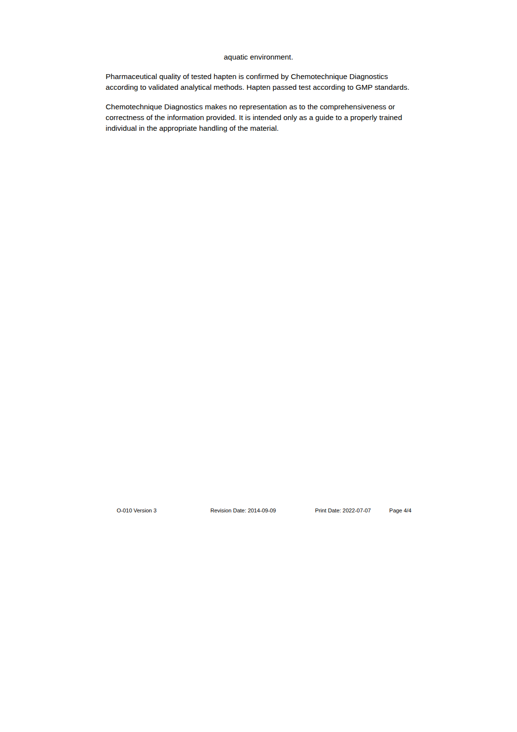aquatic environment.
Pharmaceutical quality of tested hapten is confirmed by Chemotechnique Diagnostics according to validated analytical methods. Hapten passed test according to GMP standards.
Chemotechnique Diagnostics makes no representation as to the comprehensiveness or correctness of the information provided. It is intended only as a guide to a properly trained individual in the appropriate handling of the material.
O-010 Version 3
Revision Date: 2014-09-09
Print Date: 2022-07-07 Page 4/4